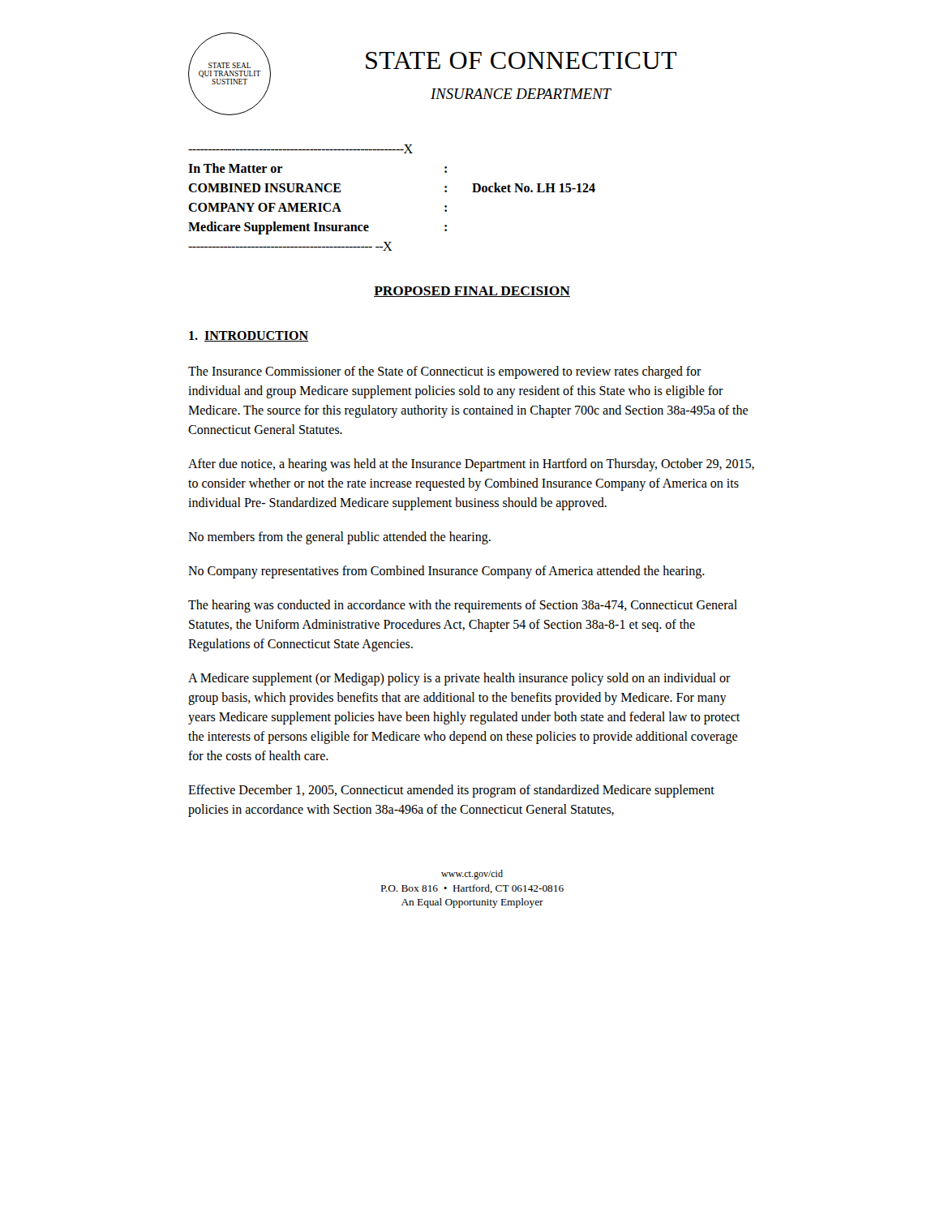STATE SEAL
QUI TRANSTULIT SUSTINET
STATE OF CONNECTICUT
INSURANCE DEPARTMENT
-------------------------------------------------------X
| In The Matter or | : | |
| COMBINED INSURANCE | : | Docket No. LH 15-124 |
| COMPANY OF AMERICA | : | |
| Medicare Supplement Insurance | : | |
----------------------------------------------- --X
PROPOSED FINAL DECISION
1. INTRODUCTION
The Insurance Commissioner of the State of Connecticut is empowered to review rates charged for individual and group Medicare supplement policies sold to any resident of this State who is eligible for Medicare. The source for this regulatory authority is contained in Chapter 700c and Section 38a-495a of the Connecticut General Statutes.
After due notice, a hearing was held at the Insurance Department in Hartford on Thursday, October 29, 2015, to consider whether or not the rate increase requested by Combined Insurance Company of America on its individual Pre- Standardized Medicare supplement business should be approved.
No members from the general public attended the hearing.
No Company representatives from Combined Insurance Company of America attended the hearing.
The hearing was conducted in accordance with the requirements of Section 38a-474, Connecticut General Statutes, the Uniform Administrative Procedures Act, Chapter 54 of Section 38a-8-1 et seq. of the Regulations of Connecticut State Agencies.
A Medicare supplement (or Medigap) policy is a private health insurance policy sold on an individual or group basis, which provides benefits that are additional to the benefits provided by Medicare. For many years Medicare supplement policies have been highly regulated under both state and federal law to protect the interests of persons eligible for Medicare who depend on these policies to provide additional coverage for the costs of health care.
Effective December 1, 2005, Connecticut amended its program of standardized Medicare supplement policies in accordance with Section 38a-496a of the Connecticut General Statutes,
www.ct.gov/cid
P.O. Box 816 • Hartford, CT 06142-0816
An Equal Opportunity Employer